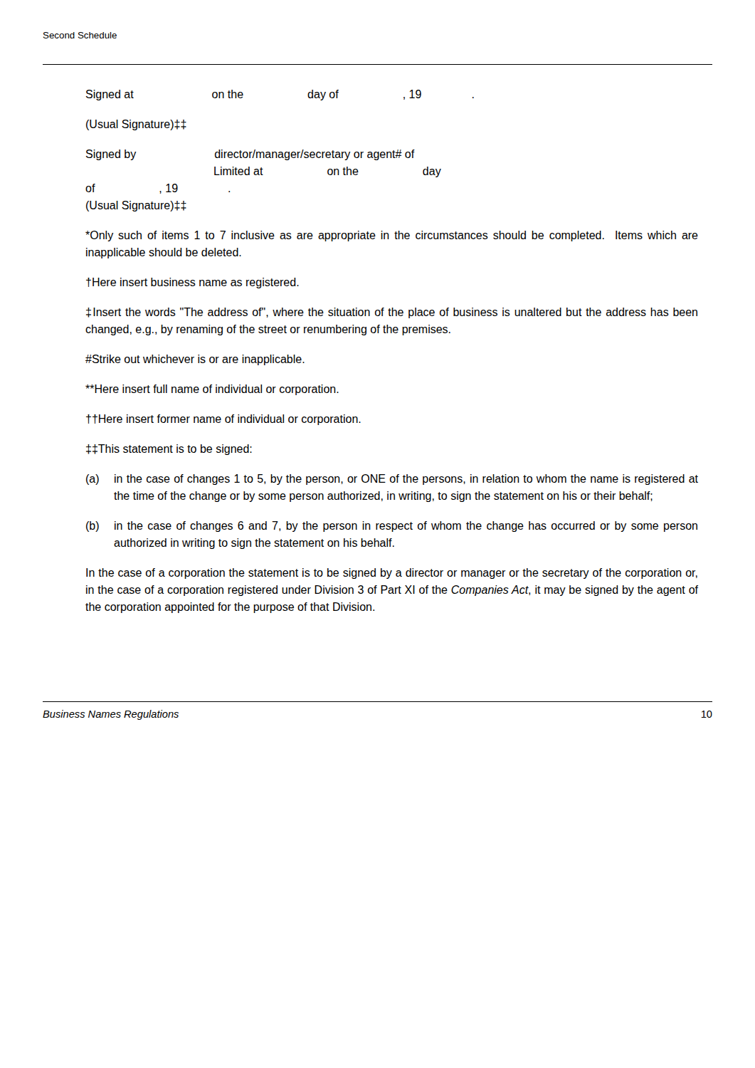Second Schedule
Signed at on the day of , 19 .
(Usual Signature)‡‡
Signed by director/manager/secretary or agent# of
Limited at on the day
of , 19 .
(Usual Signature)‡‡
*Only such of items 1 to 7 inclusive as are appropriate in the circumstances should be completed. Items which are inapplicable should be deleted.
†Here insert business name as registered.
‡Insert the words "The address of", where the situation of the place of business is unaltered but the address has been changed, e.g., by renaming of the street or renumbering of the premises.
#Strike out whichever is or are inapplicable.
**Here insert full name of individual or corporation.
††Here insert former name of individual or corporation.
‡‡This statement is to be signed:
(a) in the case of changes 1 to 5, by the person, or ONE of the persons, in relation to whom the name is registered at the time of the change or by some person authorized, in writing, to sign the statement on his or their behalf;
(b) in the case of changes 6 and 7, by the person in respect of whom the change has occurred or by some person authorized in writing to sign the statement on his behalf.
In the case of a corporation the statement is to be signed by a director or manager or the secretary of the corporation or, in the case of a corporation registered under Division 3 of Part XI of the Companies Act, it may be signed by the agent of the corporation appointed for the purpose of that Division.
Business Names Regulations 10